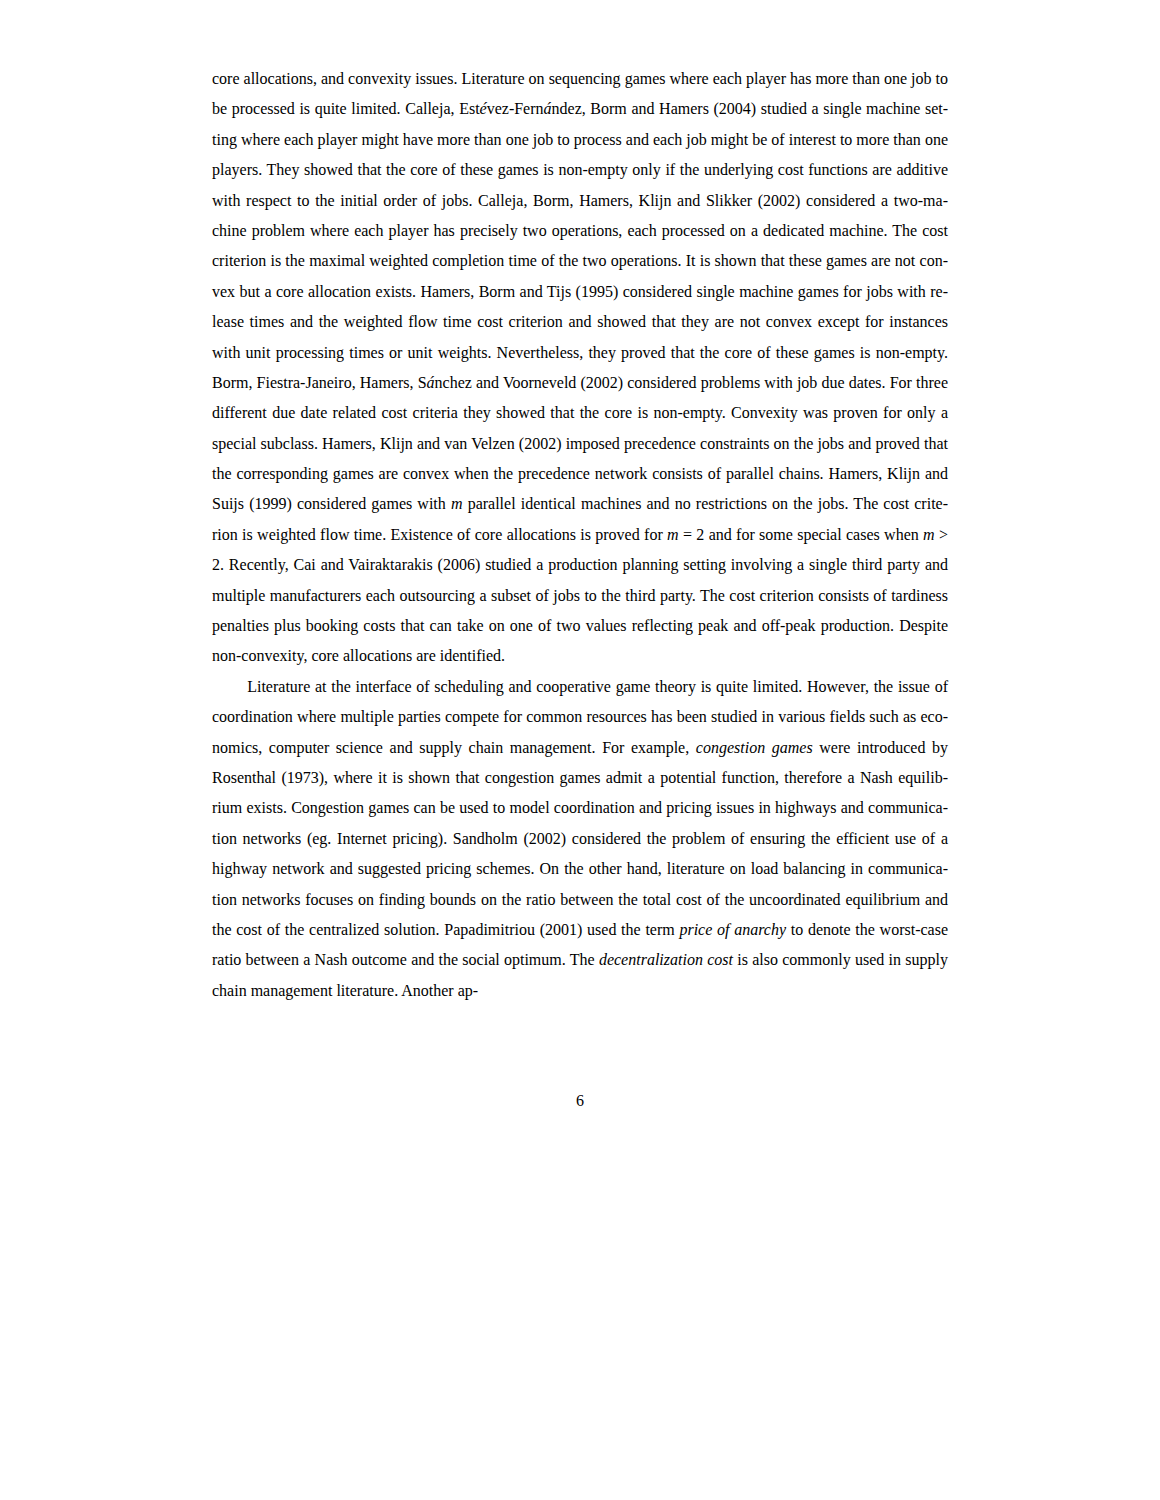core allocations, and convexity issues. Literature on sequencing games where each player has more than one job to be processed is quite limited. Calleja, Estévez-Fernández, Borm and Hamers (2004) studied a single machine setting where each player might have more than one job to process and each job might be of interest to more than one players. They showed that the core of these games is non-empty only if the underlying cost functions are additive with respect to the initial order of jobs. Calleja, Borm, Hamers, Klijn and Slikker (2002) considered a two-machine problem where each player has precisely two operations, each processed on a dedicated machine. The cost criterion is the maximal weighted completion time of the two operations. It is shown that these games are not convex but a core allocation exists. Hamers, Borm and Tijs (1995) considered single machine games for jobs with release times and the weighted flow time cost criterion and showed that they are not convex except for instances with unit processing times or unit weights. Nevertheless, they proved that the core of these games is non-empty. Borm, Fiestra-Janeiro, Hamers, Sánchez and Voorneveld (2002) considered problems with job due dates. For three different due date related cost criteria they showed that the core is non-empty. Convexity was proven for only a special subclass. Hamers, Klijn and van Velzen (2002) imposed precedence constraints on the jobs and proved that the corresponding games are convex when the precedence network consists of parallel chains. Hamers, Klijn and Suijs (1999) considered games with m parallel identical machines and no restrictions on the jobs. The cost criterion is weighted flow time. Existence of core allocations is proved for m = 2 and for some special cases when m > 2. Recently, Cai and Vairaktarakis (2006) studied a production planning setting involving a single third party and multiple manufacturers each outsourcing a subset of jobs to the third party. The cost criterion consists of tardiness penalties plus booking costs that can take on one of two values reflecting peak and off-peak production. Despite non-convexity, core allocations are identified.
Literature at the interface of scheduling and cooperative game theory is quite limited. However, the issue of coordination where multiple parties compete for common resources has been studied in various fields such as economics, computer science and supply chain management. For example, congestion games were introduced by Rosenthal (1973), where it is shown that congestion games admit a potential function, therefore a Nash equilibrium exists. Congestion games can be used to model coordination and pricing issues in highways and communication networks (eg. Internet pricing). Sandholm (2002) considered the problem of ensuring the efficient use of a highway network and suggested pricing schemes. On the other hand, literature on load balancing in communication networks focuses on finding bounds on the ratio between the total cost of the uncoordinated equilibrium and the cost of the centralized solution. Papadimitriou (2001) used the term price of anarchy to denote the worst-case ratio between a Nash outcome and the social optimum. The decentralization cost is also commonly used in supply chain management literature. Another ap-
6